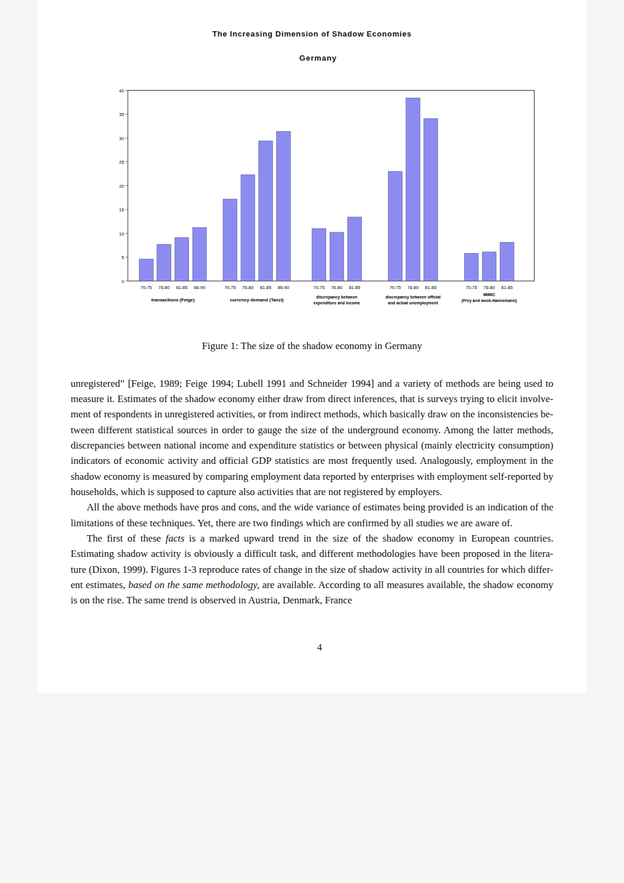The Increasing Dimension of Shadow Economies
Germany
40 35 30 25 20 15 10 5 0 70-75 76-80 81-85 86-90 70-75 76-80 81-85 86-90 70-75 76-80 81-85 70-75 76-80 81-85 70-75 76-80 81-85 transactions (Feige) currency demand (Tanzi) discrepancy between expenditure and income discrepancy between official and actual unemployment MIMIC (Frey and weck-Hannemann)
Figure 1: The size of the shadow economy in Germany
unregistered” [Feige, 1989; Feige 1994; Lubell 1991 and Schneider 1994] and a variety of methods are being used to measure it. Estimates of the shadow economy either draw from direct inferences, that is surveys trying to elicit involvement of respondents in unregistered activities, or from indirect methods, which basically draw on the inconsistencies between different statistical sources in order to gauge the size of the underground economy. Among the latter methods, discrepancies between national income and expenditure statistics or between physical (mainly electricity consumption) indicators of economic activity and official GDP statistics are most frequently used. Analogously, employment in the shadow economy is measured by comparing employment data reported by enterprises with employment self-reported by households, which is supposed to capture also activities that are not registered by employers.
All the above methods have pros and cons, and the wide variance of estimates being provided is an indication of the limitations of these techniques. Yet, there are two findings which are confirmed by all studies we are aware of.
The first of these facts is a marked upward trend in the size of the shadow economy in European countries. Estimating shadow activity is obviously a difficult task, and different methodologies have been proposed in the literature (Dixon, 1999). Figures 1-3 reproduce rates of change in the size of shadow activity in all countries for which different estimates, based on the same methodology, are available. According to all measures available, the shadow economy is on the rise. The same trend is observed in Austria, Denmark, France
4